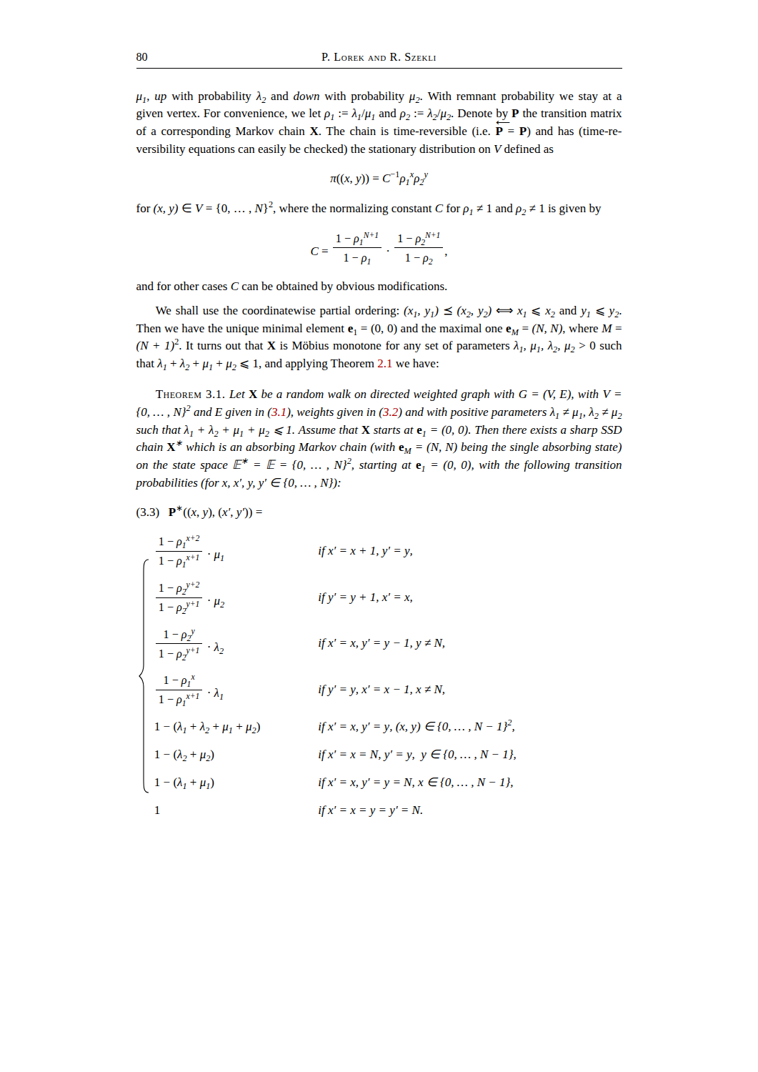80
P. Lorek and R. Szekli
μ1, up with probability λ2 and down with probability μ2. With remnant probability we stay at a given vertex. For convenience, we let ρ1 := λ1/μ1 and ρ2 := λ2/μ2. Denote by P the transition matrix of a corresponding Markov chain X. The chain is time-reversible (i.e. ⟵P = P) and has (time-reversibility equations can easily be checked) the stationary distribution on V defined as
π((x, y)) = C−1ρ1xρ2y
for (x, y) ∈ V = {0, … , N}2, where the normalizing constant C for ρ1 ≠ 1 and ρ2 ≠ 1 is given by
C = 1 − ρ1N+11 − ρ1 · 1 − ρ2N+11 − ρ2,
and for other cases C can be obtained by obvious modifications.
We shall use the coordinatewise partial ordering: (x1, y1) ⪯ (x2, y2) ⟺ x1 ⩽ x2 and y1 ⩽ y2. Then we have the unique minimal element e1 = (0, 0) and the maximal one eM = (N, N), where M = (N + 1)2. It turns out that X is Möbius monotone for any set of parameters λ1, μ1, λ2, μ2 > 0 such that λ1 + λ2 + μ1 + μ2 ⩽ 1, and applying Theorem 2.1 we have:
Theorem 3.1. Let X be a random walk on directed weighted graph with G = (V, E), with V = {0, … , N}2 and E given in (3.1), weights given in (3.2) and with positive parameters λ1 ≠ μ1, λ2 ≠ μ2 such that λ1 + λ2 + μ1 + μ2 ⩽ 1. Assume that X starts at e1 = (0, 0). Then there exists a sharp SSD chain X∗ which is an absorbing Markov chain (with eM = (N, N) being the single absorbing state) on the state space 𝔼∗ = 𝔼 = {0, … , N}2, starting at e1 = (0, 0), with the following transition probabilities (for x, x′, y, y′ ∈ {0, … , N}):
(3.3) P∗((x, y), (x′, y′)) =
| 1 − ρ 1 x+2 1 − ρ 1 x+1 · μ 1 | if x′ = x + 1, y′ = y , |
| 1 − ρ 2 y+2 1 − ρ 2 y+1 · μ 2 | if y′ = y + 1, x′ = x , |
| 1 − ρ 2 y 1 − ρ 2 y+1 · λ 2 | if x′ = x , y′ = y − 1, y ≠ N , |
| 1 − ρ 1 x 1 − ρ 1 x+1 · λ 1 | if y′ = y , x′ = x − 1, x ≠ N , |
| 1 − ( λ 1 + λ 2 + μ 1 + μ 2 ) | if x′ = x , y′ = y , (x, y) ∈ {0, … , N − 1} 2 , |
| 1 − ( λ 2 + μ 2 ) | if x′ = x = N , y′ = y , y ∈ {0, … , N − 1}, |
| 1 − ( λ 1 + μ 1 ) | if x′ = x , y′ = y = N , x ∈ {0, … , N − 1}, |
| 1 | if x′ = x = y = y′ = N . |